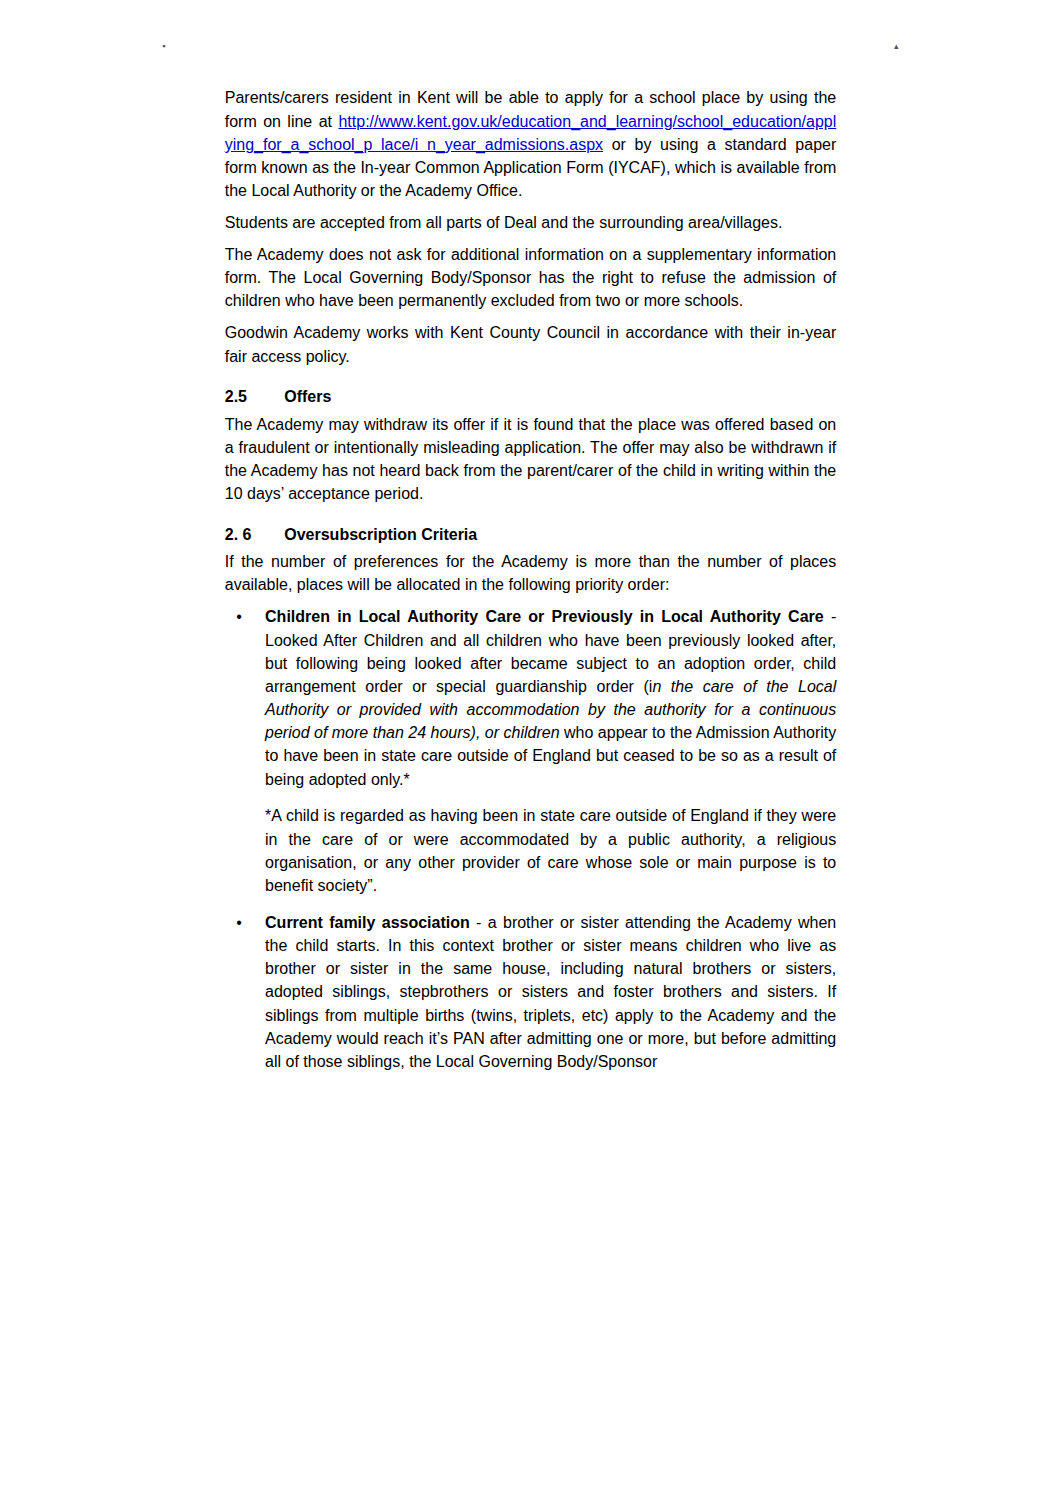▪ ▴
Parents/carers resident in Kent will be able to apply for a school place by using the form on line at http://www.kent.gov.uk/education_and_learning/school_education/applying_for_a_school_p lace/i n_year_admissions.aspx or by using a standard paper form known as the In-year Common Application Form (IYCAF), which is available from the Local Authority or the Academy Office.
Students are accepted from all parts of Deal and the surrounding area/villages.
The Academy does not ask for additional information on a supplementary information form. The Local Governing Body/Sponsor has the right to refuse the admission of children who have been permanently excluded from two or more schools.
Goodwin Academy works with Kent County Council in accordance with their in-year fair access policy.
2.5 Offers
The Academy may withdraw its offer if it is found that the place was offered based on a fraudulent or intentionally misleading application. The offer may also be withdrawn if the Academy has not heard back from the parent/carer of the child in writing within the 10 days’ acceptance period.
2. 6 Oversubscription Criteria
If the number of preferences for the Academy is more than the number of places available, places will be allocated in the following priority order:
Children in Local Authority Care or Previously in Local Authority Care - Looked After Children and all children who have been previously looked after, but following being looked after became subject to an adoption order, child arrangement order or special guardianship order (in the care of the Local Authority or provided with accommodation by the authority for a continuous period of more than 24 hours), or children who appear to the Admission Authority to have been in state care outside of England but ceased to be so as a result of being adopted only.*
*A child is regarded as having been in state care outside of England if they were in the care of or were accommodated by a public authority, a religious organisation, or any other provider of care whose sole or main purpose is to benefit society”.
Current family association - a brother or sister attending the Academy when the child starts. In this context brother or sister means children who live as brother or sister in the same house, including natural brothers or sisters, adopted siblings, stepbrothers or sisters and foster brothers and sisters. If siblings from multiple births (twins, triplets, etc) apply to the Academy and the Academy would reach it’s PAN after admitting one or more, but before admitting all of those siblings, the Local Governing Body/Sponsor